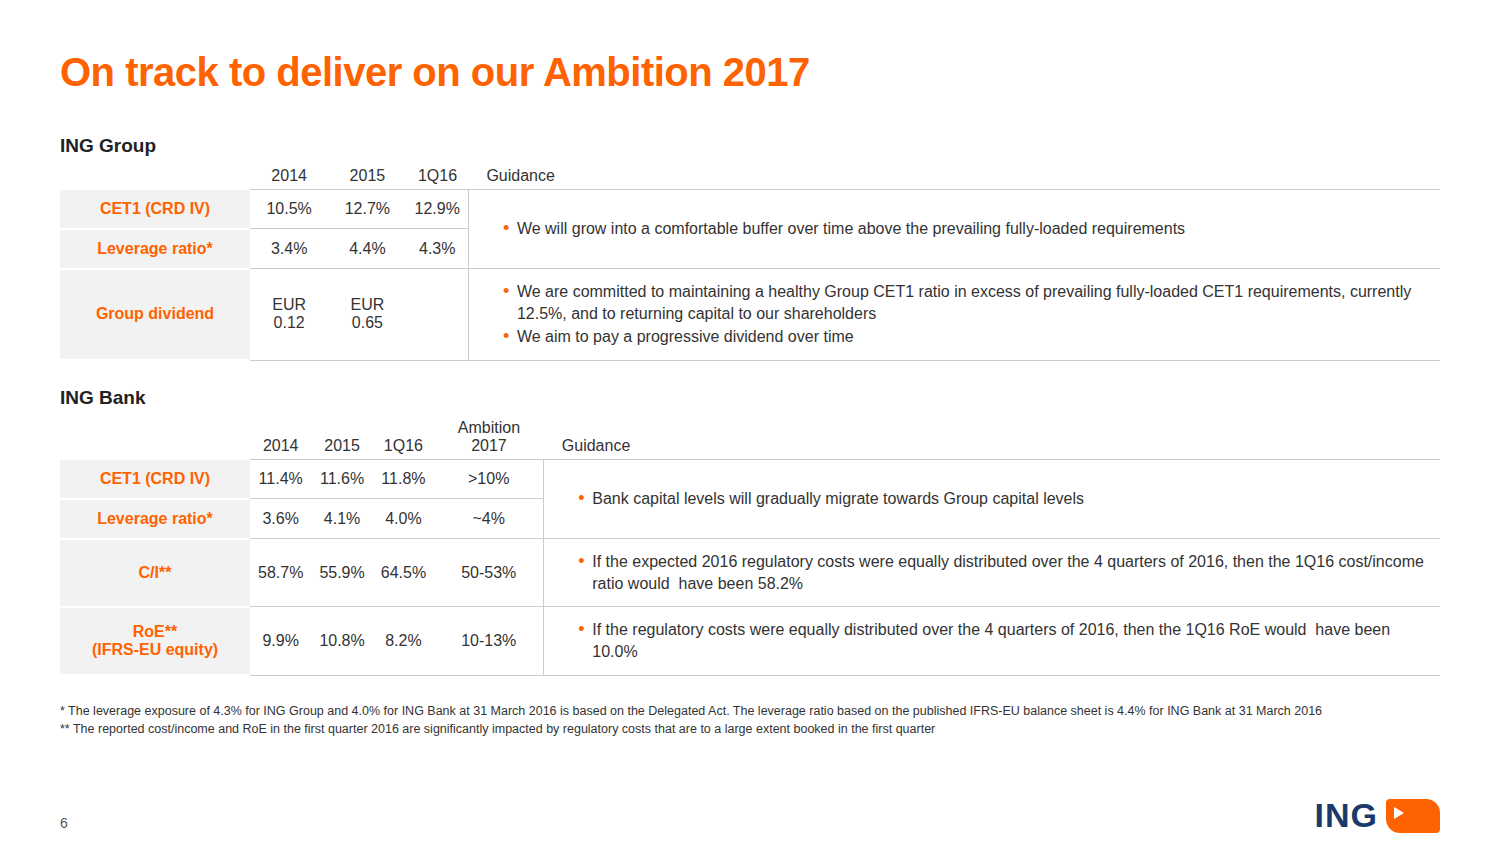On track to deliver on our Ambition 2017
ING Group
| | 2014 | 2015 | 1Q16 | Guidance |
| --- | --- | --- | --- | --- |
| CET1 (CRD IV) | 10.5% | 12.7% | 12.9% | We will grow into a comfortable buffer over time above the prevailing fully-loaded requirements |
| Leverage ratio* | 3.4% | 4.4% | 4.3% |
| Group dividend | EUR 0.12 | EUR 0.65 | | We are committed to maintaining a healthy Group CET1 ratio in excess of prevailing fully-loaded CET1 requirements, currently 12.5%, and to returning capital to our shareholders We aim to pay a progressive dividend over time |
ING Bank
| | 2014 | 2015 | 1Q16 | Ambition 2017 | Guidance |
| --- | --- | --- | --- | --- | --- |
| CET1 (CRD IV) | 11.4% | 11.6% | 11.8% | >10% | Bank capital levels will gradually migrate towards Group capital levels |
| Leverage ratio* | 3.6% | 4.1% | 4.0% | ~4% |
| C/I** | 58.7% | 55.9% | 64.5% | 50-53% | If the expected 2016 regulatory costs were equally distributed over the 4 quarters of 2016, then the 1Q16 cost/income ratio would have been 58.2% |
| RoE** (IFRS-EU equity) | 9.9% | 10.8% | 8.2% | 10-13% | If the regulatory costs were equally distributed over the 4 quarters of 2016, then the 1Q16 RoE would have been 10.0% |
* The leverage exposure of 4.3% for ING Group and 4.0% for ING Bank at 31 March 2016 is based on the Delegated Act. The leverage ratio based on the published IFRS-EU balance sheet is 4.4% for ING Bank at 31 March 2016
** The reported cost/income and RoE in the first quarter 2016 are significantly impacted by regulatory costs that are to a large extent booked in the first quarter
6
ING